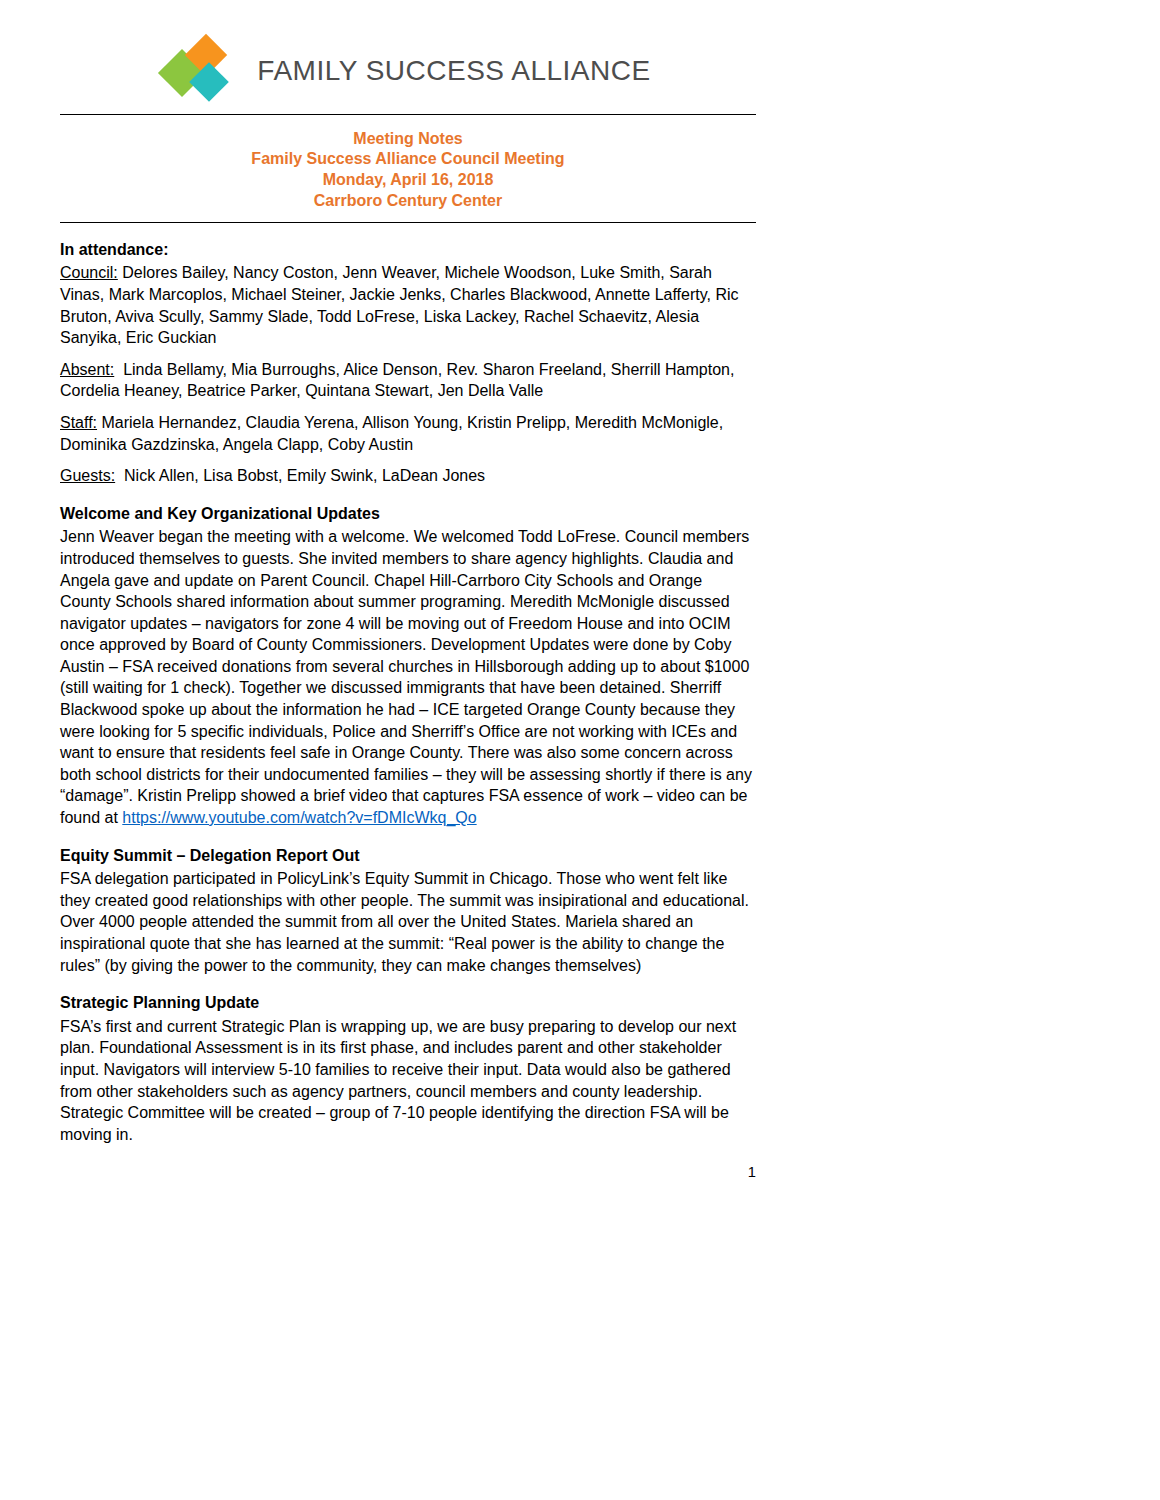FAMILY SUCCESS ALLIANCE
Meeting Notes
Family Success Alliance Council Meeting
Monday, April 16, 2018
Carrboro Century Center
In attendance:
Council: Delores Bailey, Nancy Coston, Jenn Weaver, Michele Woodson, Luke Smith, Sarah Vinas, Mark Marcoplos, Michael Steiner, Jackie Jenks, Charles Blackwood, Annette Lafferty, Ric Bruton, Aviva Scully, Sammy Slade, Todd LoFrese, Liska Lackey, Rachel Schaevitz, Alesia Sanyika, Eric Guckian
Absent: Linda Bellamy, Mia Burroughs, Alice Denson, Rev. Sharon Freeland, Sherrill Hampton, Cordelia Heaney, Beatrice Parker, Quintana Stewart, Jen Della Valle
Staff: Mariela Hernandez, Claudia Yerena, Allison Young, Kristin Prelipp, Meredith McMonigle, Dominika Gazdzinska, Angela Clapp, Coby Austin
Guests: Nick Allen, Lisa Bobst, Emily Swink, LaDean Jones
Welcome and Key Organizational Updates
Jenn Weaver began the meeting with a welcome. We welcomed Todd LoFrese. Council members introduced themselves to guests. She invited members to share agency highlights. Claudia and Angela gave and update on Parent Council. Chapel Hill-Carrboro City Schools and Orange County Schools shared information about summer programing. Meredith McMonigle discussed navigator updates – navigators for zone 4 will be moving out of Freedom House and into OCIM once approved by Board of County Commissioners. Development Updates were done by Coby Austin – FSA received donations from several churches in Hillsborough adding up to about $1000 (still waiting for 1 check). Together we discussed immigrants that have been detained. Sherriff Blackwood spoke up about the information he had – ICE targeted Orange County because they were looking for 5 specific individuals, Police and Sherriff’s Office are not working with ICEs and want to ensure that residents feel safe in Orange County. There was also some concern across both school districts for their undocumented families – they will be assessing shortly if there is any “damage”. Kristin Prelipp showed a brief video that captures FSA essence of work – video can be found at https://www.youtube.com/watch?v=fDMIcWkq_Qo
Equity Summit – Delegation Report Out
FSA delegation participated in PolicyLink’s Equity Summit in Chicago. Those who went felt like they created good relationships with other people. The summit was insipirational and educational. Over 4000 people attended the summit from all over the United States. Mariela shared an inspirational quote that she has learned at the summit: “Real power is the ability to change the rules” (by giving the power to the community, they can make changes themselves)
Strategic Planning Update
FSA’s first and current Strategic Plan is wrapping up, we are busy preparing to develop our next plan. Foundational Assessment is in its first phase, and includes parent and other stakeholder input. Navigators will interview 5-10 families to receive their input. Data would also be gathered from other stakeholders such as agency partners, council members and county leadership. Strategic Committee will be created – group of 7-10 people identifying the direction FSA will be moving in.
1